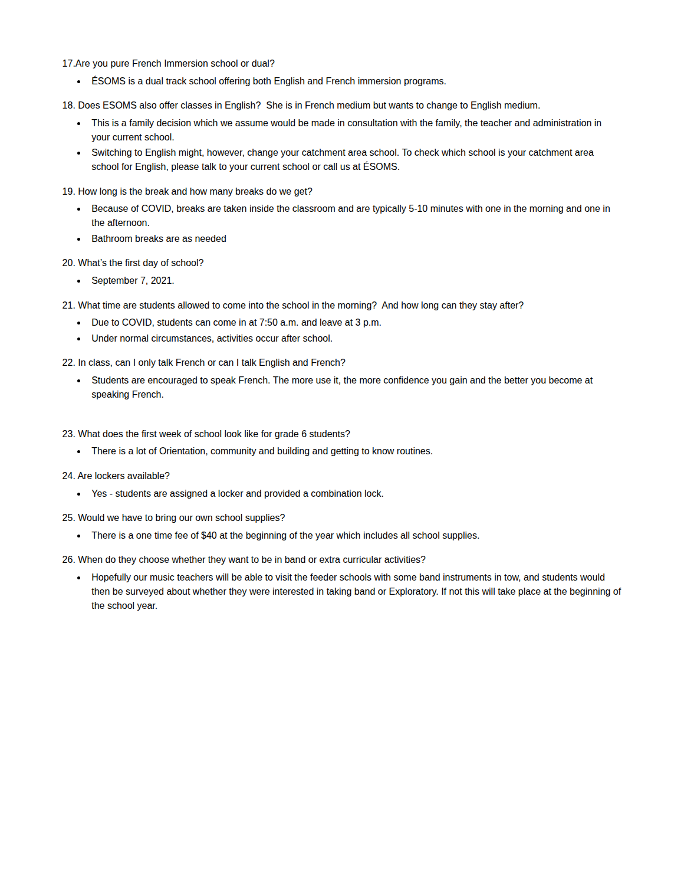17.Are you pure French Immersion school or dual?
ÉSOMS is a dual track school offering both English and French immersion programs.
18. Does ESOMS also offer classes in English? She is in French medium but wants to change to English medium.
This is a family decision which we assume would be made in consultation with the family, the teacher and administration in your current school.
Switching to English might, however, change your catchment area school. To check which school is your catchment area school for English, please talk to your current school or call us at ÉSOMS.
19. How long is the break and how many breaks do we get?
Because of COVID, breaks are taken inside the classroom and are typically 5-10 minutes with one in the morning and one in the afternoon.
Bathroom breaks are as needed
20. What’s the first day of school?
September 7, 2021.
21. What time are students allowed to come into the school in the morning? And how long can they stay after?
Due to COVID, students can come in at 7:50 a.m. and leave at 3 p.m.
Under normal circumstances, activities occur after school.
22. In class, can I only talk French or can I talk English and French?
Students are encouraged to speak French. The more use it, the more confidence you gain and the better you become at speaking French.
23. What does the first week of school look like for grade 6 students?
There is a lot of Orientation, community and building and getting to know routines.
24. Are lockers available?
Yes - students are assigned a locker and provided a combination lock.
25. Would we have to bring our own school supplies?
There is a one time fee of $40 at the beginning of the year which includes all school supplies.
26. When do they choose whether they want to be in band or extra curricular activities?
Hopefully our music teachers will be able to visit the feeder schools with some band instruments in tow, and students would then be surveyed about whether they were interested in taking band or Exploratory. If not this will take place at the beginning of the school year.